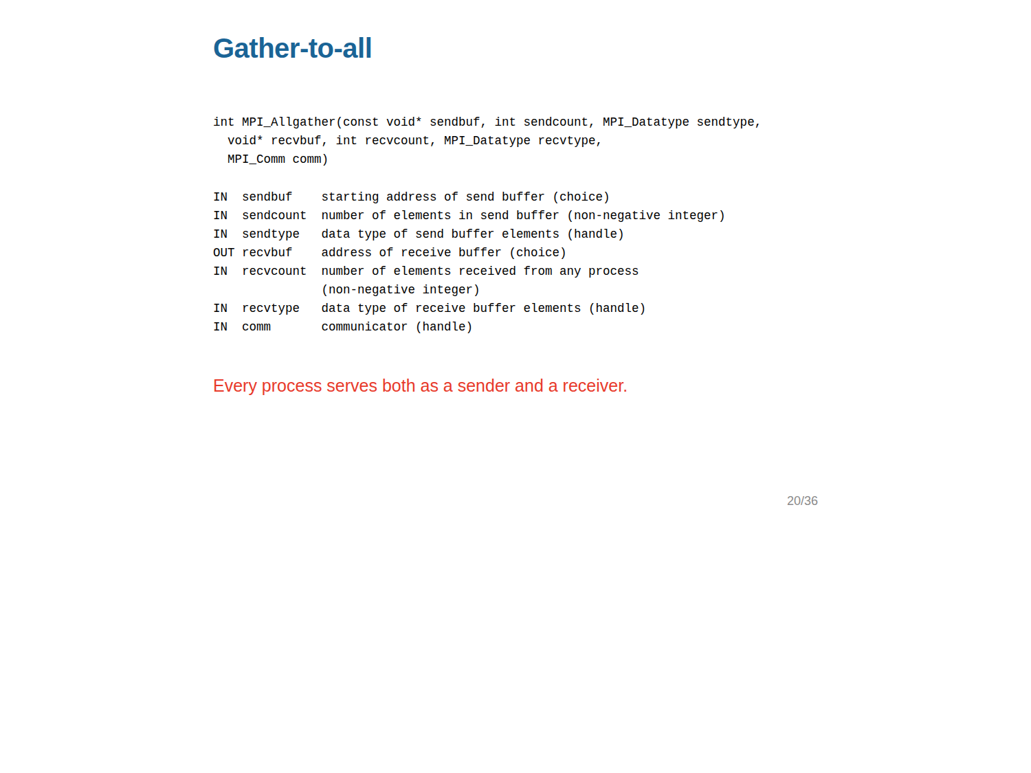Gather-to-all
int MPI_Allgather(const void* sendbuf, int sendcount, MPI_Datatype sendtype,
  void* recvbuf, int recvcount, MPI_Datatype recvtype,
  MPI_Comm comm)

IN  sendbuf    starting address of send buffer (choice)
IN  sendcount  number of elements in send buffer (non-negative integer)
IN  sendtype   data type of send buffer elements (handle)
OUT recvbuf    address of receive buffer (choice)
IN  recvcount  number of elements received from any process
               (non-negative integer)
IN  recvtype   data type of receive buffer elements (handle)
IN  comm       communicator (handle)
Every process serves both as a sender and a receiver.
20/36